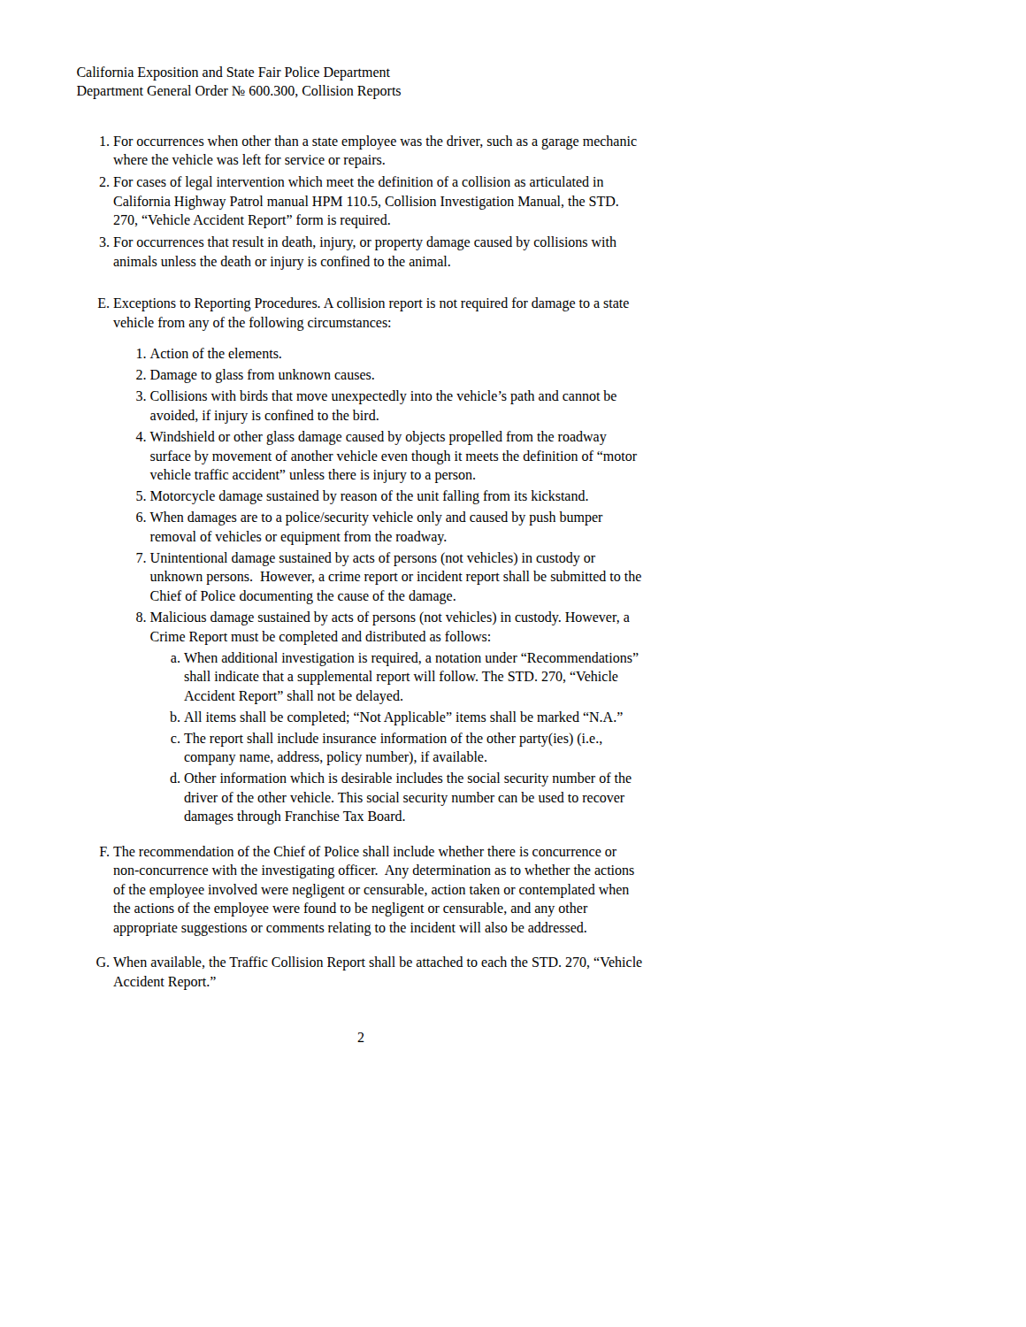California Exposition and State Fair Police Department
Department General Order № 600.300, Collision Reports
For occurrences when other than a state employee was the driver, such as a garage mechanic where the vehicle was left for service or repairs.
For cases of legal intervention which meet the definition of a collision as articulated in California Highway Patrol manual HPM 110.5, Collision Investigation Manual, the STD. 270, “Vehicle Accident Report” form is required.
For occurrences that result in death, injury, or property damage caused by collisions with animals unless the death or injury is confined to the animal.
Exceptions to Reporting Procedures. A collision report is not required for damage to a state vehicle from any of the following circumstances:
Action of the elements.
Damage to glass from unknown causes.
Collisions with birds that move unexpectedly into the vehicle’s path and cannot be avoided, if injury is confined to the bird.
Windshield or other glass damage caused by objects propelled from the roadway surface by movement of another vehicle even though it meets the definition of “motor vehicle traffic accident” unless there is injury to a person.
Motorcycle damage sustained by reason of the unit falling from its kickstand.
When damages are to a police/security vehicle only and caused by push bumper removal of vehicles or equipment from the roadway.
Unintentional damage sustained by acts of persons (not vehicles) in custody or unknown persons. However, a crime report or incident report shall be submitted to the Chief of Police documenting the cause of the damage.
Malicious damage sustained by acts of persons (not vehicles) in custody. However, a Crime Report must be completed and distributed as follows:
When additional investigation is required, a notation under “Recommendations” shall indicate that a supplemental report will follow. The STD. 270, “Vehicle Accident Report” shall not be delayed.
All items shall be completed; “Not Applicable” items shall be marked “N.A.”
The report shall include insurance information of the other party(ies) (i.e., company name, address, policy number), if available.
Other information which is desirable includes the social security number of the driver of the other vehicle. This social security number can be used to recover damages through Franchise Tax Board.
The recommendation of the Chief of Police shall include whether there is concurrence or non-concurrence with the investigating officer. Any determination as to whether the actions of the employee involved were negligent or censurable, action taken or contemplated when the actions of the employee were found to be negligent or censurable, and any other appropriate suggestions or comments relating to the incident will also be addressed.
When available, the Traffic Collision Report shall be attached to each the STD. 270, “Vehicle Accident Report.”
2